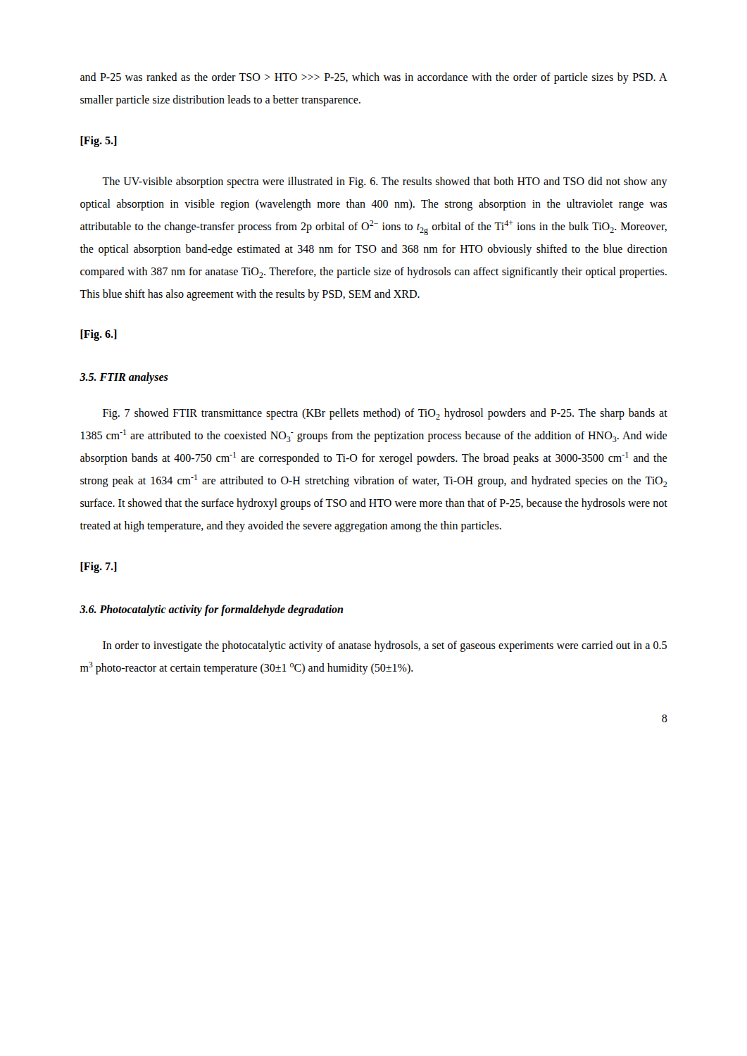and P-25 was ranked as the order TSO > HTO >>> P-25, which was in accordance with the order of particle sizes by PSD. A smaller particle size distribution leads to a better transparence.
[Fig. 5.]
The UV-visible absorption spectra were illustrated in Fig. 6. The results showed that both HTO and TSO did not show any optical absorption in visible region (wavelength more than 400 nm). The strong absorption in the ultraviolet range was attributable to the change-transfer process from 2p orbital of O2− ions to t2g orbital of the Ti4+ ions in the bulk TiO2. Moreover, the optical absorption band-edge estimated at 348 nm for TSO and 368 nm for HTO obviously shifted to the blue direction compared with 387 nm for anatase TiO2. Therefore, the particle size of hydrosols can affect significantly their optical properties. This blue shift has also agreement with the results by PSD, SEM and XRD.
[Fig. 6.]
3.5. FTIR analyses
Fig. 7 showed FTIR transmittance spectra (KBr pellets method) of TiO2 hydrosol powders and P-25. The sharp bands at 1385 cm-1 are attributed to the coexisted NO3- groups from the peptization process because of the addition of HNO3. And wide absorption bands at 400-750 cm-1 are corresponded to Ti-O for xerogel powders. The broad peaks at 3000-3500 cm-1 and the strong peak at 1634 cm-1 are attributed to O-H stretching vibration of water, Ti-OH group, and hydrated species on the TiO2 surface. It showed that the surface hydroxyl groups of TSO and HTO were more than that of P-25, because the hydrosols were not treated at high temperature, and they avoided the severe aggregation among the thin particles.
[Fig. 7.]
3.6. Photocatalytic activity for formaldehyde degradation
In order to investigate the photocatalytic activity of anatase hydrosols, a set of gaseous experiments were carried out in a 0.5 m3 photo-reactor at certain temperature (30±1 oC) and humidity (50±1%).
8